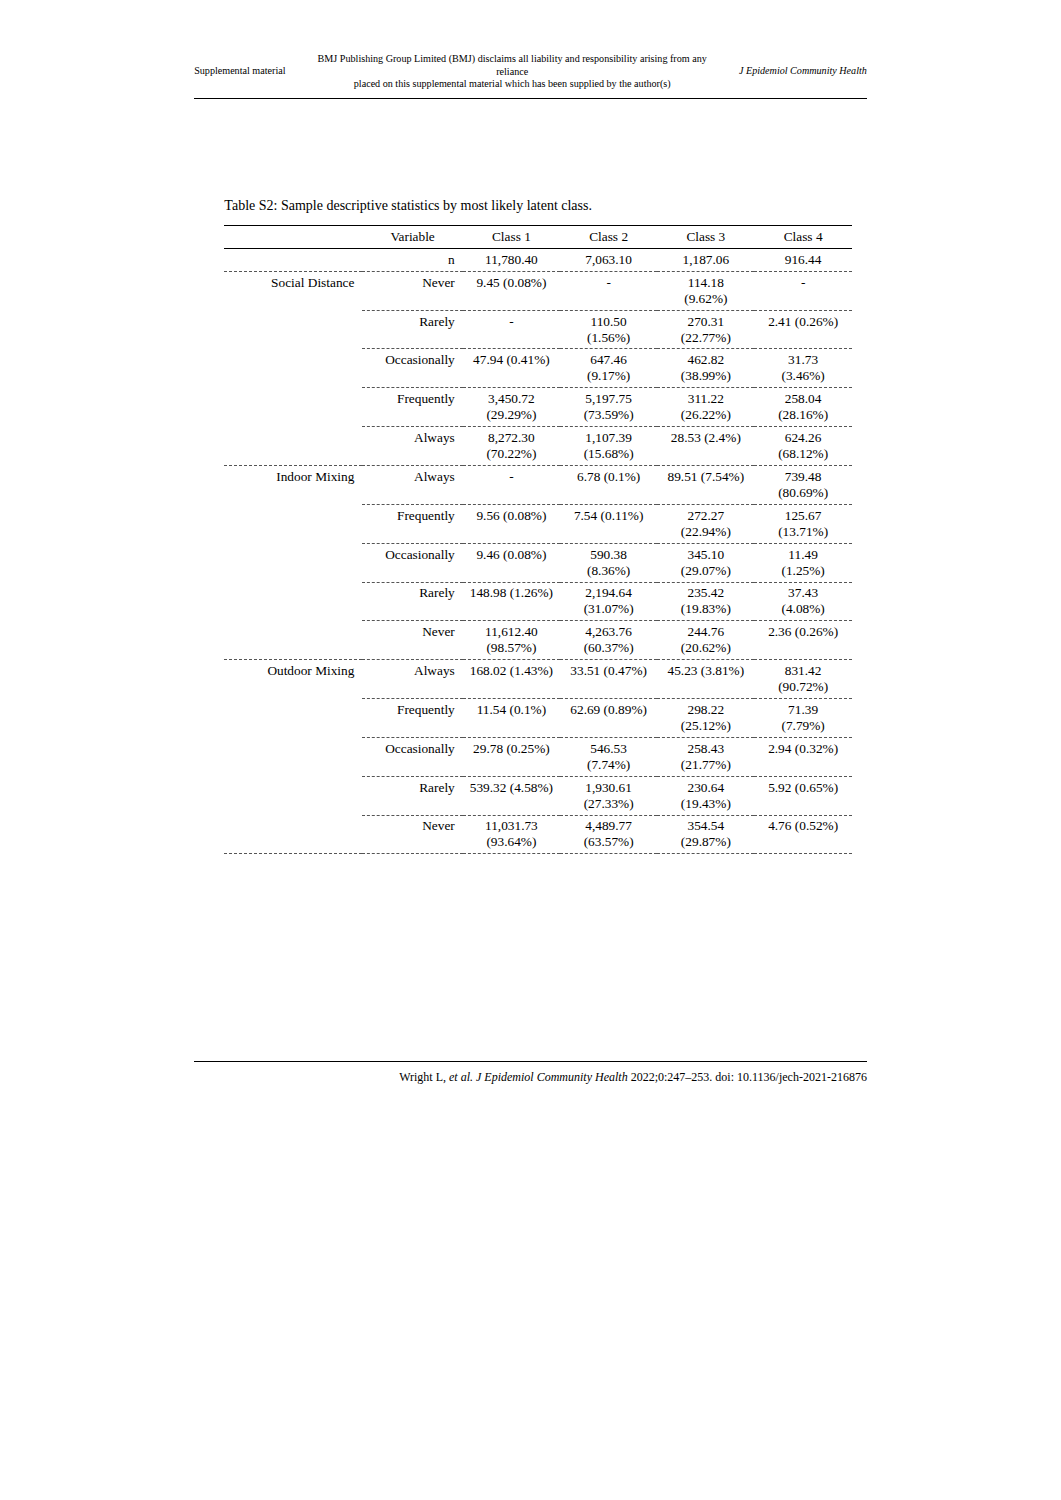Supplemental material
BMJ Publishing Group Limited (BMJ) disclaims all liability and responsibility arising from any reliance
placed on this supplemental material which has been supplied by the author(s)
J Epidemiol Community Health
Table S2: Sample descriptive statistics by most likely latent class.
| | Variable | Class 1 | Class 2 | Class 3 | Class 4 |
| --- | --- | --- | --- | --- | --- |
| | n | 11,780.40 | 7,063.10 | 1,187.06 | 916.44 |
| Social Distance | Never | 9.45 (0.08%) | - | 114.18 (9.62%) | - |
| | Rarely | - | 110.50 (1.56%) | 270.31 (22.77%) | 2.41 (0.26%) |
| | Occasionally | 47.94 (0.41%) | 647.46 (9.17%) | 462.82 (38.99%) | 31.73 (3.46%) |
| | Frequently | 3,450.72 (29.29%) | 5,197.75 (73.59%) | 311.22 (26.22%) | 258.04 (28.16%) |
| | Always | 8,272.30 (70.22%) | 1,107.39 (15.68%) | 28.53 (2.4%) | 624.26 (68.12%) |
| Indoor Mixing | Always | - | 6.78 (0.1%) | 89.51 (7.54%) | 739.48 (80.69%) |
| | Frequently | 9.56 (0.08%) | 7.54 (0.11%) | 272.27 (22.94%) | 125.67 (13.71%) |
| | Occasionally | 9.46 (0.08%) | 590.38 (8.36%) | 345.10 (29.07%) | 11.49 (1.25%) |
| | Rarely | 148.98 (1.26%) | 2,194.64 (31.07%) | 235.42 (19.83%) | 37.43 (4.08%) |
| | Never | 11,612.40 (98.57%) | 4,263.76 (60.37%) | 244.76 (20.62%) | 2.36 (0.26%) |
| Outdoor Mixing | Always | 168.02 (1.43%) | 33.51 (0.47%) | 45.23 (3.81%) | 831.42 (90.72%) |
| | Frequently | 11.54 (0.1%) | 62.69 (0.89%) | 298.22 (25.12%) | 71.39 (7.79%) |
| | Occasionally | 29.78 (0.25%) | 546.53 (7.74%) | 258.43 (21.77%) | 2.94 (0.32%) |
| | Rarely | 539.32 (4.58%) | 1,930.61 (27.33%) | 230.64 (19.43%) | 5.92 (0.65%) |
| | Never | 11,031.73 (93.64%) | 4,489.77 (63.57%) | 354.54 (29.87%) | 4.76 (0.52%) |
Wright L, et al. J Epidemiol Community Health 2022;0:247–253. doi: 10.1136/jech-2021-216876